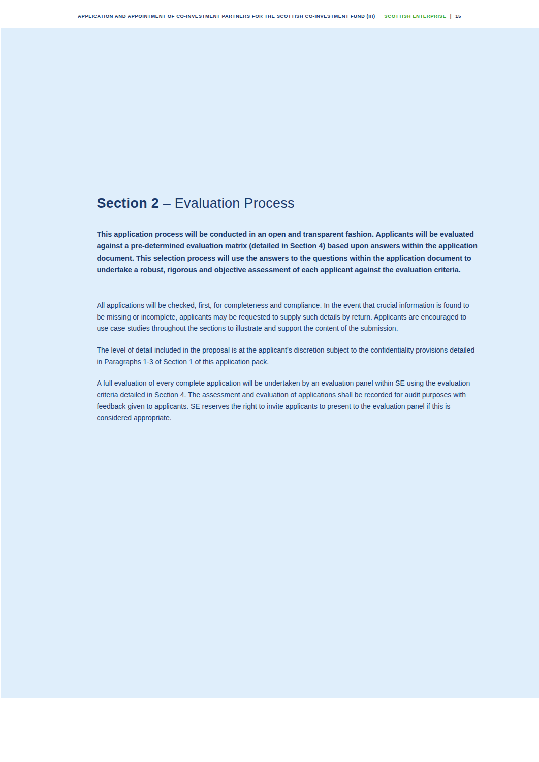Application and appointment of co-investment partners for the Scottish Co-investment Fund (III) Scottish Enterprise | 15
Section 2 – Evaluation Process
This application process will be conducted in an open and transparent fashion. Applicants will be evaluated against a pre-determined evaluation matrix (detailed in Section 4) based upon answers within the application document. This selection process will use the answers to the questions within the application document to undertake a robust, rigorous and objective assessment of each applicant against the evaluation criteria.
All applications will be checked, first, for completeness and compliance. In the event that crucial information is found to be missing or incomplete, applicants may be requested to supply such details by return. Applicants are encouraged to use case studies throughout the sections to illustrate and support the content of the submission.
The level of detail included in the proposal is at the applicant’s discretion subject to the confidentiality provisions detailed in Paragraphs 1-3 of Section 1 of this application pack.
A full evaluation of every complete application will be undertaken by an evaluation panel within SE using the evaluation criteria detailed in Section 4. The assessment and evaluation of applications shall be recorded for audit purposes with feedback given to applicants. SE reserves the right to invite applicants to present to the evaluation panel if this is considered appropriate.